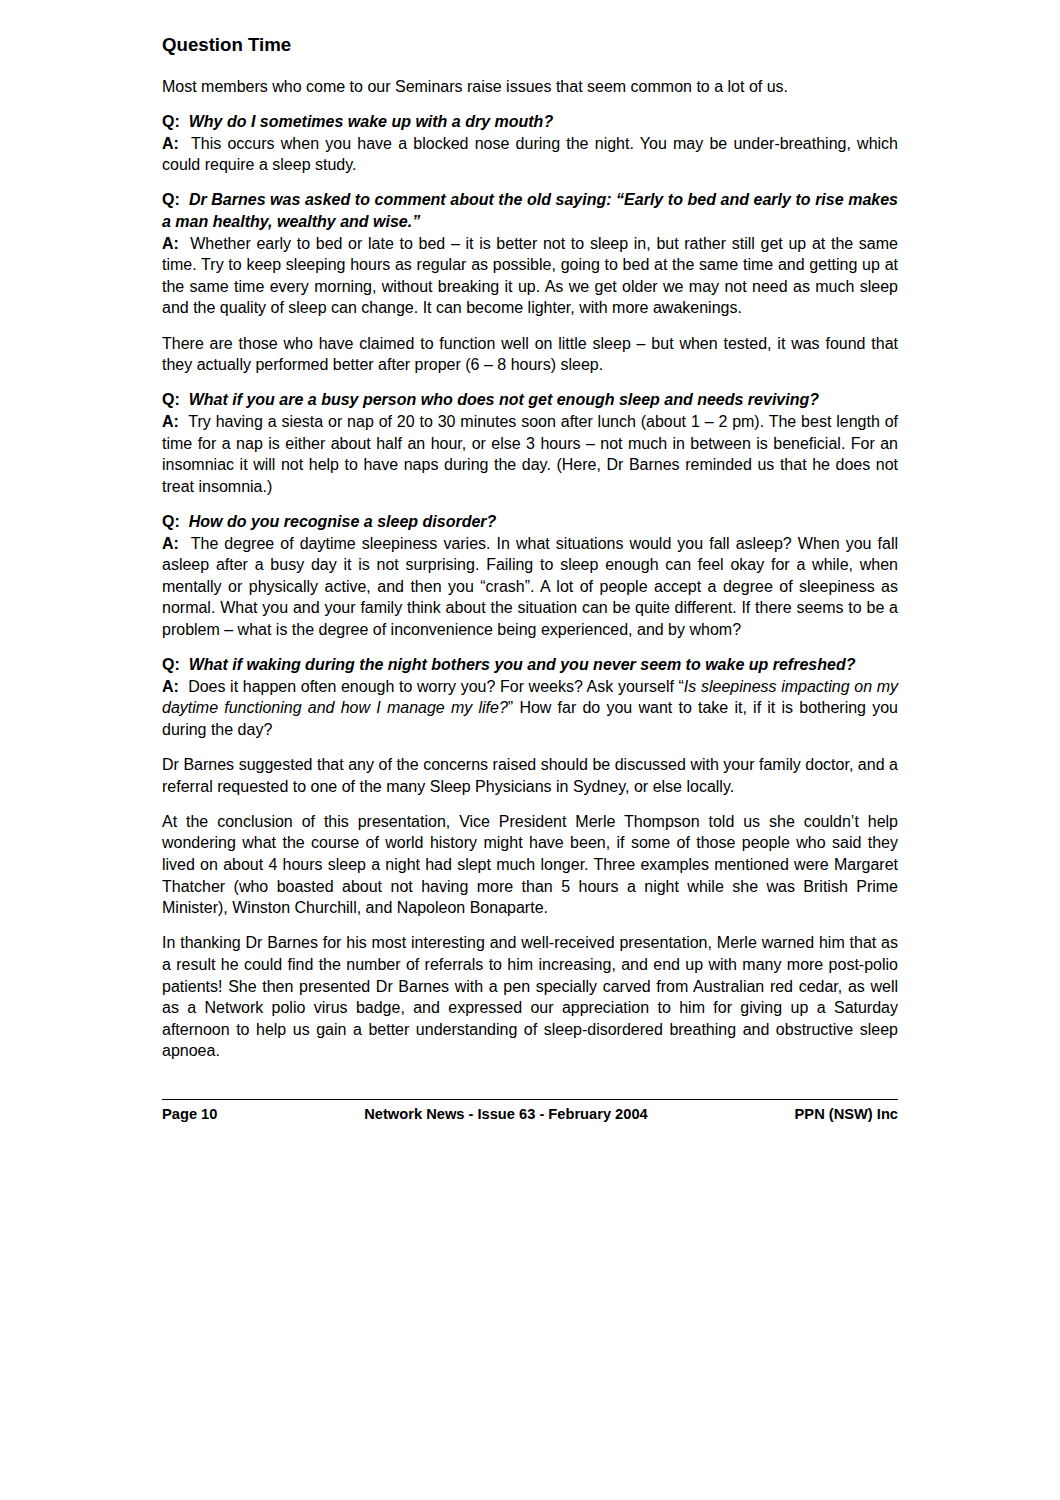Question Time
Most members who come to our Seminars raise issues that seem common to a lot of us.
Q: Why do I sometimes wake up with a dry mouth?
A: This occurs when you have a blocked nose during the night. You may be under-breathing, which could require a sleep study.
Q: Dr Barnes was asked to comment about the old saying: “Early to bed and early to rise makes a man healthy, wealthy and wise.”
A: Whether early to bed or late to bed – it is better not to sleep in, but rather still get up at the same time. Try to keep sleeping hours as regular as possible, going to bed at the same time and getting up at the same time every morning, without breaking it up. As we get older we may not need as much sleep and the quality of sleep can change. It can become lighter, with more awakenings.
There are those who have claimed to function well on little sleep – but when tested, it was found that they actually performed better after proper (6 – 8 hours) sleep.
Q: What if you are a busy person who does not get enough sleep and needs reviving?
A: Try having a siesta or nap of 20 to 30 minutes soon after lunch (about 1 – 2 pm). The best length of time for a nap is either about half an hour, or else 3 hours – not much in between is beneficial. For an insomniac it will not help to have naps during the day. (Here, Dr Barnes reminded us that he does not treat insomnia.)
Q: How do you recognise a sleep disorder?
A: The degree of daytime sleepiness varies. In what situations would you fall asleep? When you fall asleep after a busy day it is not surprising. Failing to sleep enough can feel okay for a while, when mentally or physically active, and then you “crash”. A lot of people accept a degree of sleepiness as normal. What you and your family think about the situation can be quite different. If there seems to be a problem – what is the degree of inconvenience being experienced, and by whom?
Q: What if waking during the night bothers you and you never seem to wake up refreshed?
A: Does it happen often enough to worry you? For weeks? Ask yourself “Is sleepiness impacting on my daytime functioning and how I manage my life?” How far do you want to take it, if it is bothering you during the day?
Dr Barnes suggested that any of the concerns raised should be discussed with your family doctor, and a referral requested to one of the many Sleep Physicians in Sydney, or else locally.
At the conclusion of this presentation, Vice President Merle Thompson told us she couldn’t help wondering what the course of world history might have been, if some of those people who said they lived on about 4 hours sleep a night had slept much longer. Three examples mentioned were Margaret Thatcher (who boasted about not having more than 5 hours a night while she was British Prime Minister), Winston Churchill, and Napoleon Bonaparte.
In thanking Dr Barnes for his most interesting and well-received presentation, Merle warned him that as a result he could find the number of referrals to him increasing, and end up with many more post-polio patients! She then presented Dr Barnes with a pen specially carved from Australian red cedar, as well as a Network polio virus badge, and expressed our appreciation to him for giving up a Saturday afternoon to help us gain a better understanding of sleep-disordered breathing and obstructive sleep apnoea.
Page 10 Network News - Issue 63 - February 2004 PPN (NSW) Inc